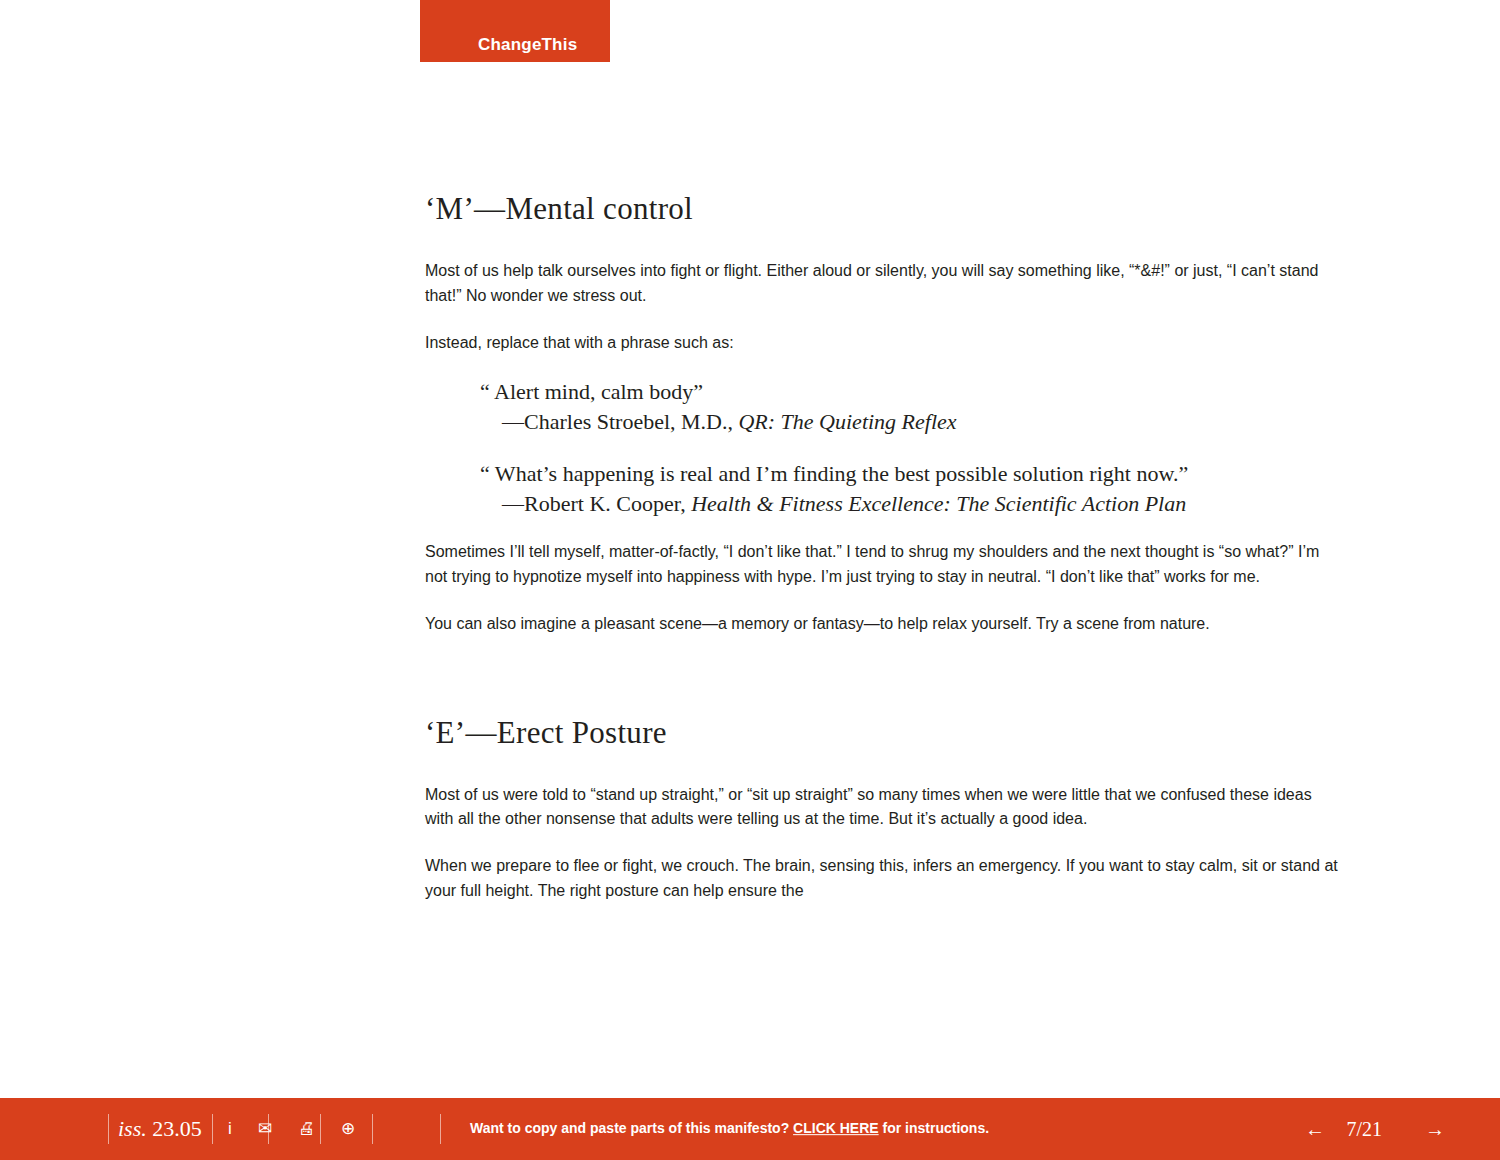ChangeThis
‘M’—Mental control
Most of us help talk ourselves into fight or flight. Either aloud or silently, you will say something like, “*&#!” or just, “I can’t stand that!” No wonder we stress out.
Instead, replace that with a phrase such as:
“ Alert mind, calm body” —Charles Stroebel, M.D., QR: The Quieting Reflex
“ What’s happening is real and I’m finding the best possible solution right now.” —Robert K. Cooper, Health & Fitness Excellence: The Scientific Action Plan
Sometimes I’ll tell myself, matter-of-factly, “I don’t like that.” I tend to shrug my shoulders and the next thought is “so what?” I’m not trying to hypnotize myself into happiness with hype. I’m just trying to stay in neutral. “I don’t like that” works for me.
You can also imagine a pleasant scene—a memory or fantasy—to help relax yourself. Try a scene from nature.
‘E’—Erect Posture
Most of us were told to “stand up straight,” or “sit up straight” so many times when we were little that we confused these ideas with all the other nonsense that adults were telling us at the time. But it’s actually a good idea.
When we prepare to flee or fight, we crouch. The brain, sensing this, infers an emergency. If you want to stay calm, sit or stand at your full height. The right posture can help ensure the
iss. 23.05
i✉🖨⊕
Want to copy and paste parts of this manifesto? CLICK HERE for instructions.
←
7/21
→